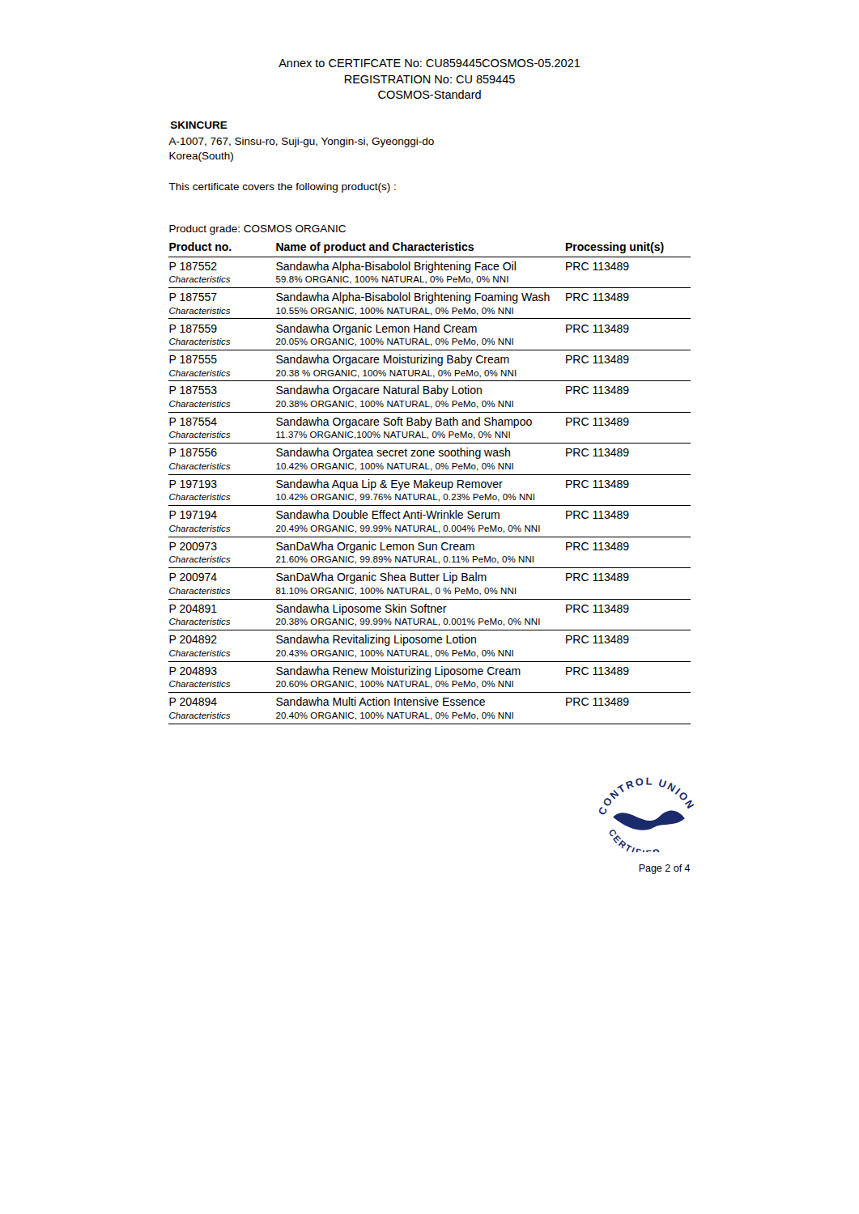Annex to CERTIFCATE No: CU859445COSMOS-05.2021
REGISTRATION No: CU 859445
COSMOS-Standard
SKINCURE
A-1007, 767, Sinsu-ro, Suji-gu, Yongin-si, Gyeonggi-do
Korea(South)
This certificate covers the following product(s) :
Product grade: COSMOS ORGANIC
| Product no. | Name of product and Characteristics | Processing unit(s) |
| --- | --- | --- |
| P 187552 | Sandawha Alpha-Bisabolol Brightening Face Oil | PRC 113489 |
| Characteristics | 59.8% ORGANIC, 100% NATURAL, 0% PeMo, 0% NNI | |
| P 187557 | Sandawha Alpha-Bisabolol Brightening Foaming Wash | PRC 113489 |
| Characteristics | 10.55% ORGANIC, 100% NATURAL, 0% PeMo, 0% NNI | |
| P 187559 | Sandawha Organic Lemon Hand Cream | PRC 113489 |
| Characteristics | 20.05% ORGANIC, 100% NATURAL, 0% PeMo, 0% NNI | |
| P 187555 | Sandawha Orgacare Moisturizing Baby Cream | PRC 113489 |
| Characteristics | 20.38 % ORGANIC, 100% NATURAL, 0% PeMo, 0% NNI | |
| P 187553 | Sandawha Orgacare Natural Baby Lotion | PRC 113489 |
| Characteristics | 20.38% ORGANIC, 100% NATURAL, 0% PeMo, 0% NNI | |
| P 187554 | Sandawha Orgacare Soft Baby Bath and Shampoo | PRC 113489 |
| Characteristics | 11.37% ORGANIC,100% NATURAL, 0% PeMo, 0% NNI | |
| P 187556 | Sandawha Orgatea secret zone soothing wash | PRC 113489 |
| Characteristics | 10.42% ORGANIC, 100% NATURAL, 0% PeMo, 0% NNI | |
| P 197193 | Sandawha Aqua Lip & Eye Makeup Remover | PRC 113489 |
| Characteristics | 10.42% ORGANIC, 99.76% NATURAL, 0.23% PeMo, 0% NNI | |
| P 197194 | Sandawha Double Effect Anti-Wrinkle Serum | PRC 113489 |
| Characteristics | 20.49% ORGANIC, 99.99% NATURAL, 0.004% PeMo, 0% NNI | |
| P 200973 | SanDaWha Organic Lemon Sun Cream | PRC 113489 |
| Characteristics | 21.60% ORGANIC, 99.89% NATURAL, 0.11% PeMo, 0% NNI | |
| P 200974 | SanDaWha Organic Shea Butter Lip Balm | PRC 113489 |
| Characteristics | 81.10% ORGANIC, 100% NATURAL, 0 % PeMo, 0% NNI | |
| P 204891 | Sandawha Liposome Skin Softner | PRC 113489 |
| Characteristics | 20.38% ORGANIC, 99.99% NATURAL, 0.001% PeMo, 0% NNI | |
| P 204892 | Sandawha Revitalizing Liposome Lotion | PRC 113489 |
| Characteristics | 20.43% ORGANIC, 100% NATURAL, 0% PeMo, 0% NNI | |
| P 204893 | Sandawha Renew Moisturizing Liposome Cream | PRC 113489 |
| Characteristics | 20.60% ORGANIC, 100% NATURAL, 0% PeMo, 0% NNI | |
| P 204894 | Sandawha Multi Action Intensive Essence | PRC 113489 |
| Characteristics | 20.40% ORGANIC, 100% NATURAL, 0% PeMo, 0% NNI | |
CONTROL UNION CERTIFIED
Page 2 of 4